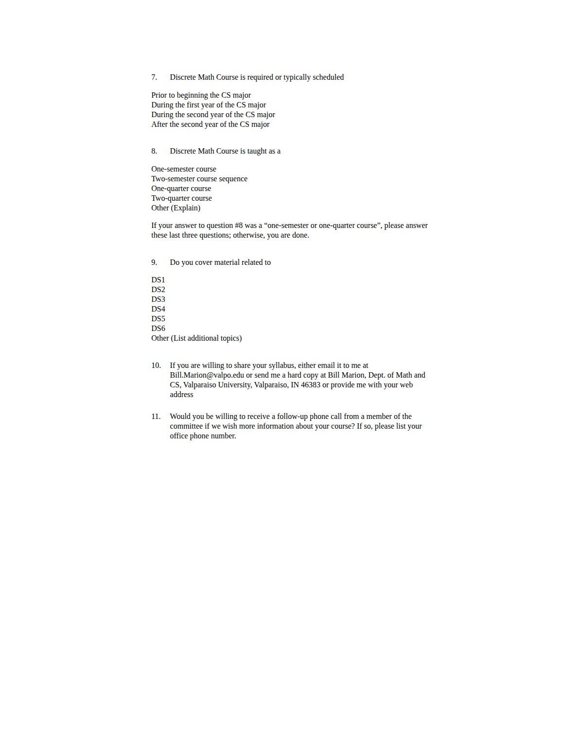7.
Discrete Math Course is required or typically scheduled
Prior to beginning the CS major
During the first year of the CS major
During the second year of the CS major
After the second year of the CS major
8.
Discrete Math Course is taught as a
One-semester course
Two-semester course sequence
One-quarter course
Two-quarter course
Other (Explain)
If your answer to question #8 was a “one-semester or one-quarter course”, please answer these last three questions; otherwise, you are done.
9.
Do you cover material related to
DS1
DS2
DS3
DS4
DS5
DS6
Other (List additional topics)
10.
If you are willing to share your syllabus, either email it to me at Bill.Marion@valpo.edu or send me a hard copy at Bill Marion, Dept. of Math and CS, Valparaiso University, Valparaiso, IN 46383 or provide me with your web address
11.
Would you be willing to receive a follow-up phone call from a member of the committee if we wish more information about your course? If so, please list your office phone number.